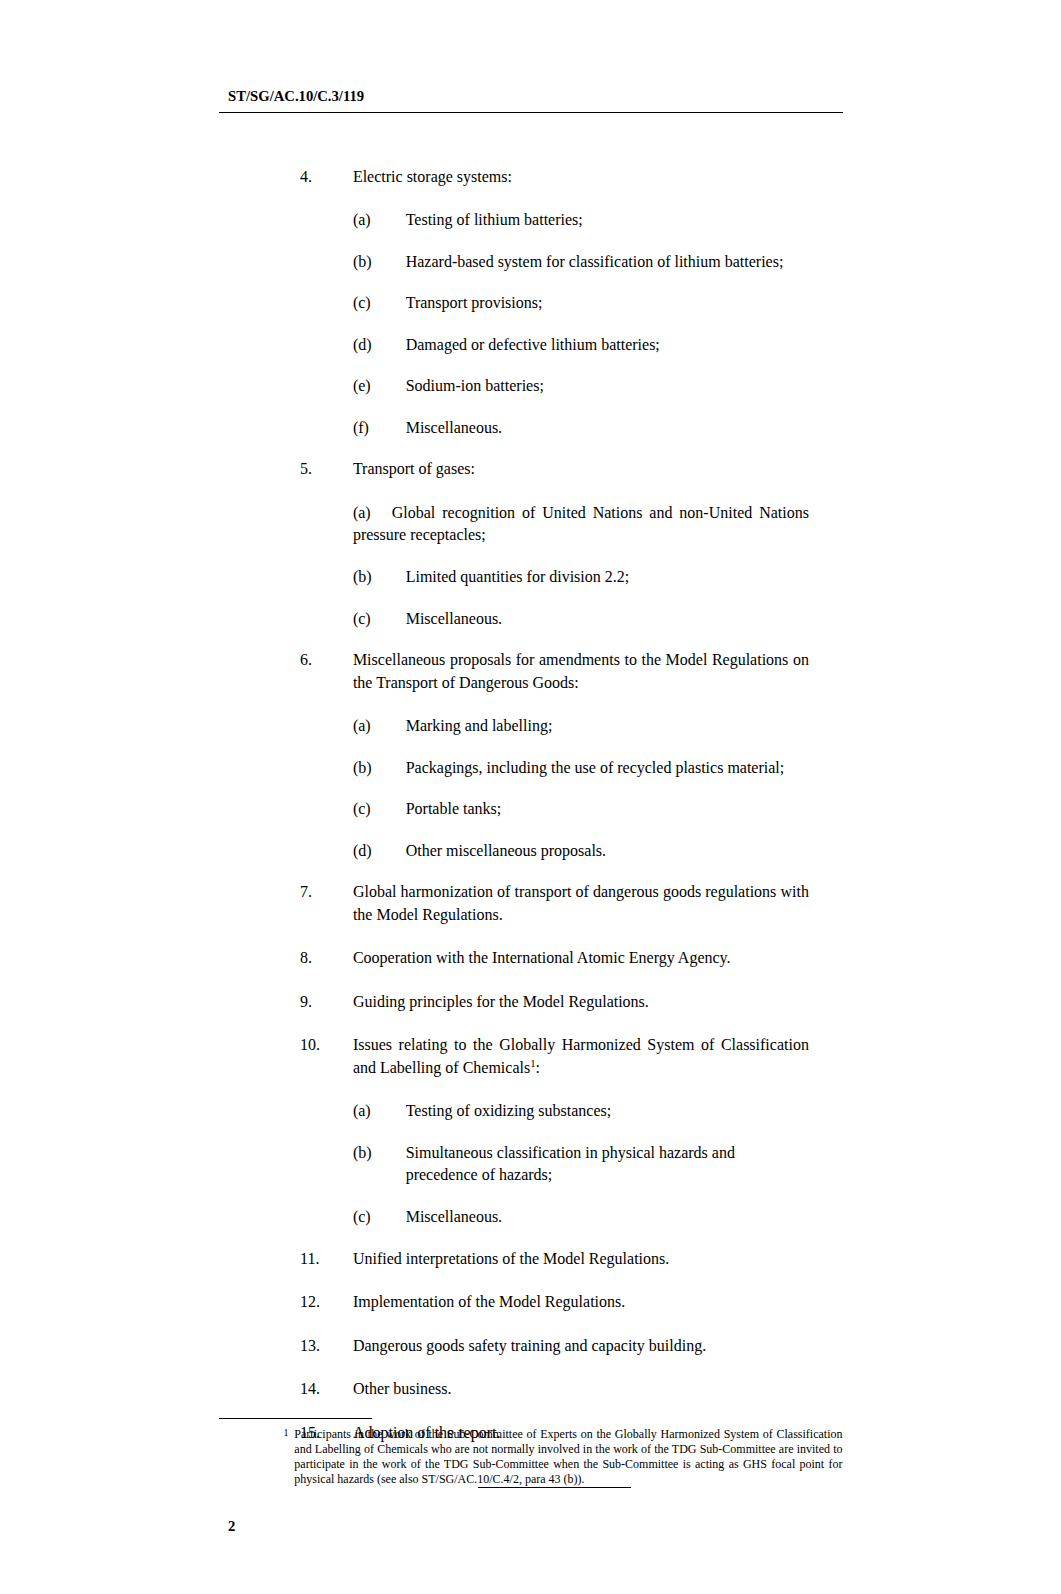ST/SG/AC.10/C.3/119
4.
Electric storage systems:
(a)
Testing of lithium batteries;
(b)
Hazard-based system for classification of lithium batteries;
(c)
Transport provisions;
(d)
Damaged or defective lithium batteries;
(e)
Sodium-ion batteries;
(f)
Miscellaneous.
5.
Transport of gases:
(a) Global recognition of United Nations and non-United Nations pressure receptacles;
(b)
Limited quantities for division 2.2;
(c)
Miscellaneous.
6.
Miscellaneous proposals for amendments to the Model Regulations on the Transport of Dangerous Goods:
(a)
Marking and labelling;
(b)
Packagings, including the use of recycled plastics material;
(c)
Portable tanks;
(d)
Other miscellaneous proposals.
7.
Global harmonization of transport of dangerous goods regulations with the Model Regulations.
8.
Cooperation with the International Atomic Energy Agency.
9.
Guiding principles for the Model Regulations.
10.
Issues relating to the Globally Harmonized System of Classification and Labelling of Chemicals1:
(a)
Testing of oxidizing substances;
(b)
Simultaneous classification in physical hazards and precedence of hazards;
(c)
Miscellaneous.
11.
Unified interpretations of the Model Regulations.
12.
Implementation of the Model Regulations.
13.
Dangerous goods safety training and capacity building.
14.
Other business.
15.
Adoption of the report.
1
Participants in the work of the Sub-Committee of Experts on the Globally Harmonized System of Classification and Labelling of Chemicals who are not normally involved in the work of the TDG Sub-Committee are invited to participate in the work of the TDG Sub-Committee when the Sub-Committee is acting as GHS focal point for physical hazards (see also ST/SG/AC.10/C.4/2, para 43 (b)).
2